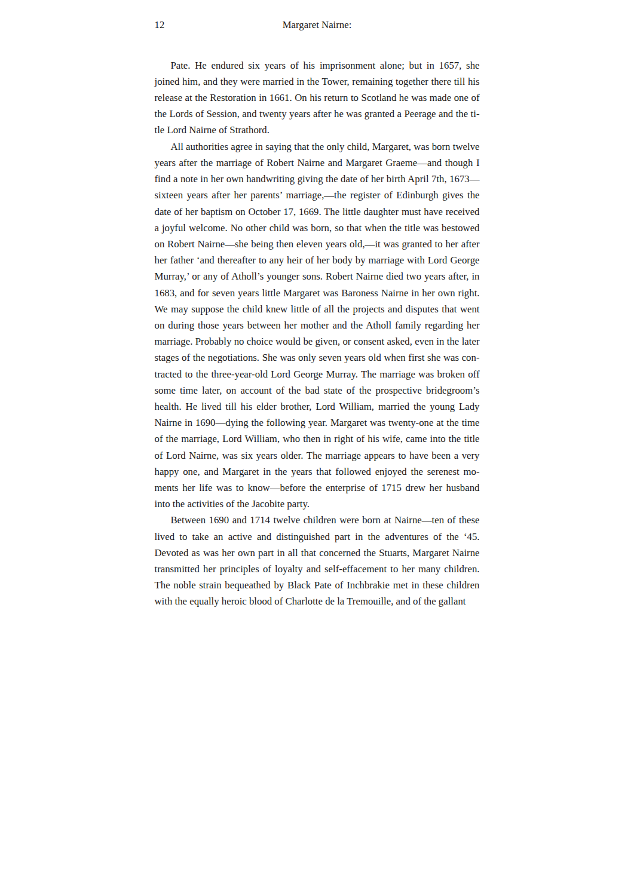12 Margaret Nairne:
Pate. He endured six years of his imprisonment alone; but in 1657, she joined him, and they were married in the Tower, remaining together there till his release at the Restoration in 1661. On his return to Scotland he was made one of the Lords of Session, and twenty years after he was granted a Peerage and the title Lord Nairne of Strathord.
All authorities agree in saying that the only child, Margaret, was born twelve years after the marriage of Robert Nairne and Margaret Graeme—and though I find a note in her own handwriting giving the date of her birth April 7th, 1673—sixteen years after her parents’ marriage,—the register of Edinburgh gives the date of her baptism on October 17, 1669. The little daughter must have received a joyful welcome. No other child was born, so that when the title was bestowed on Robert Nairne—she being then eleven years old,—it was granted to her after her father ‘and thereafter to any heir of her body by marriage with Lord George Murray,’ or any of Atholl’s younger sons. Robert Nairne died two years after, in 1683, and for seven years little Margaret was Baroness Nairne in her own right. We may suppose the child knew little of all the projects and disputes that went on during those years between her mother and the Atholl family regarding her marriage. Probably no choice would be given, or consent asked, even in the later stages of the negotiations. She was only seven years old when first she was contracted to the three-year-old Lord George Murray. The marriage was broken off some time later, on account of the bad state of the prospective bridegroom’s health. He lived till his elder brother, Lord William, married the young Lady Nairne in 1690—dying the following year. Margaret was twenty-one at the time of the marriage, Lord William, who then in right of his wife, came into the title of Lord Nairne, was six years older. The marriage appears to have been a very happy one, and Margaret in the years that followed enjoyed the serenest moments her life was to know—before the enterprise of 1715 drew her husband into the activities of the Jacobite party.
Between 1690 and 1714 twelve children were born at Nairne—ten of these lived to take an active and distinguished part in the adventures of the ‘45. Devoted as was her own part in all that concerned the Stuarts, Margaret Nairne transmitted her principles of loyalty and self-effacement to her many children. The noble strain bequeathed by Black Pate of Inchbrakie met in these children with the equally heroic blood of Charlotte de la Tremouille, and of the gallant